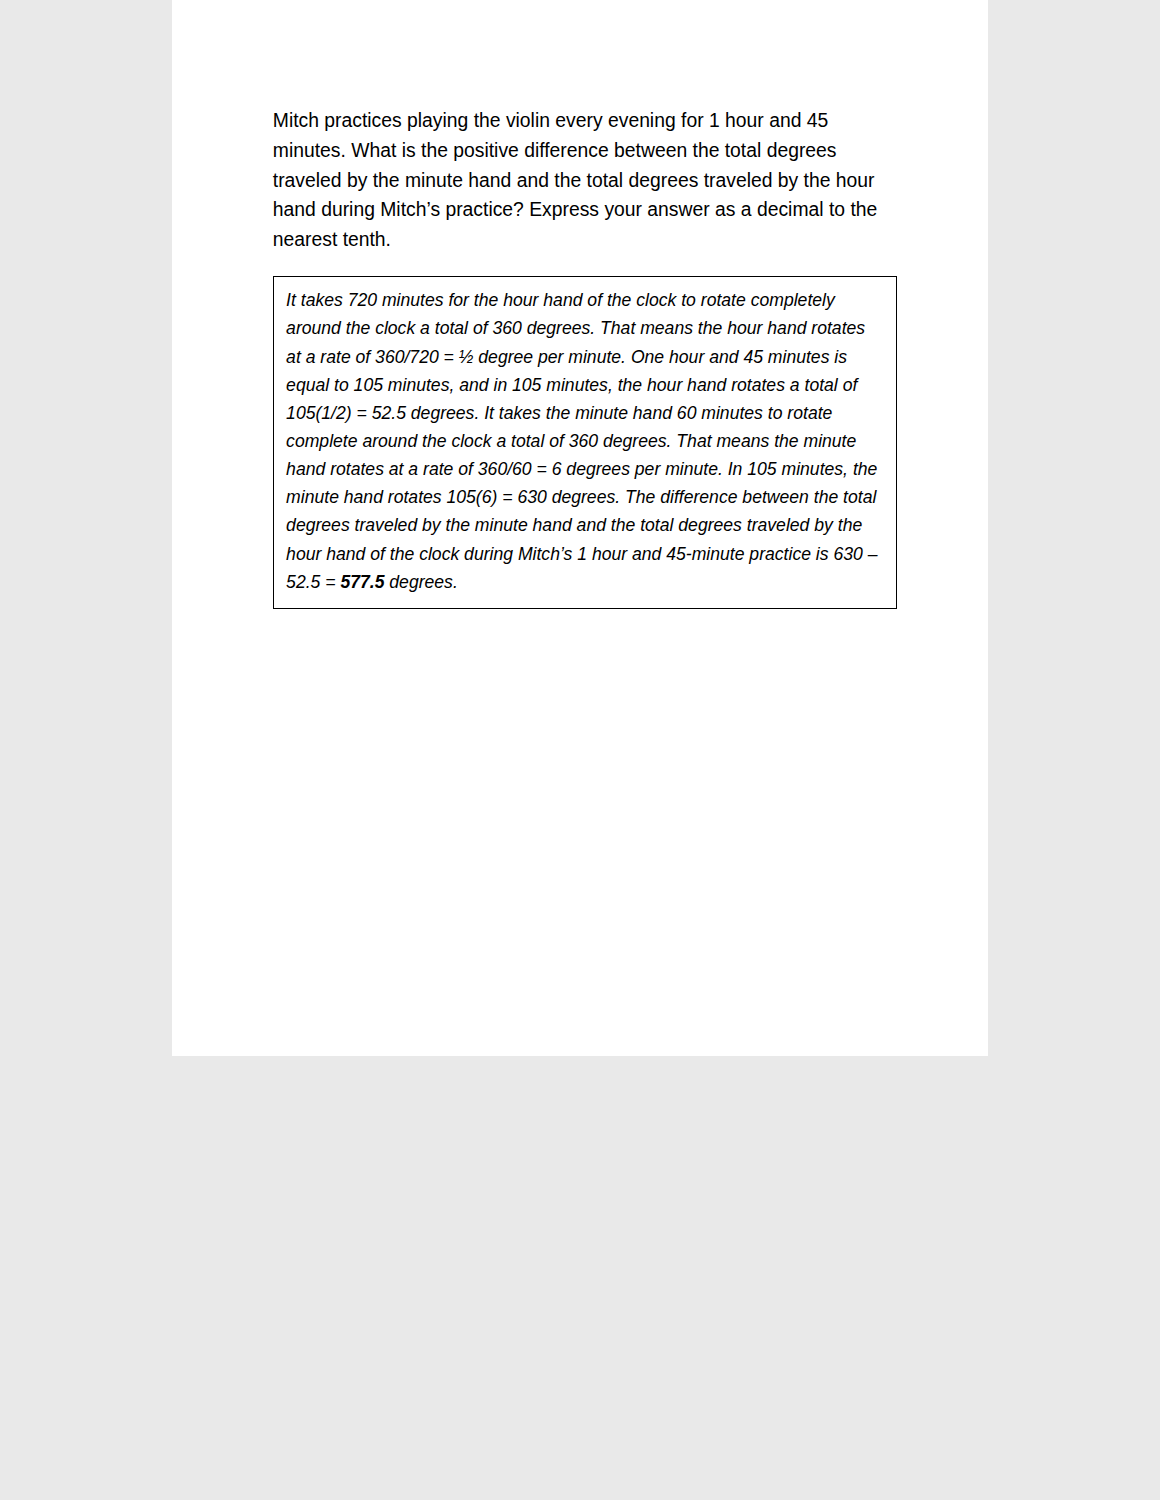Mitch practices playing the violin every evening for 1 hour and 45 minutes. What is the positive difference between the total degrees traveled by the minute hand and the total degrees traveled by the hour hand during Mitch’s practice? Express your answer as a decimal to the nearest tenth.
It takes 720 minutes for the hour hand of the clock to rotate completely around the clock a total of 360 degrees. That means the hour hand rotates at a rate of 360/720 = ½ degree per minute. One hour and 45 minutes is equal to 105 minutes, and in 105 minutes, the hour hand rotates a total of 105(1/2) = 52.5 degrees. It takes the minute hand 60 minutes to rotate complete around the clock a total of 360 degrees. That means the minute hand rotates at a rate of 360/60 = 6 degrees per minute. In 105 minutes, the minute hand rotates 105(6) = 630 degrees. The difference between the total degrees traveled by the minute hand and the total degrees traveled by the hour hand of the clock during Mitch’s 1 hour and 45-minute practice is 630 – 52.5 = 577.5 degrees.